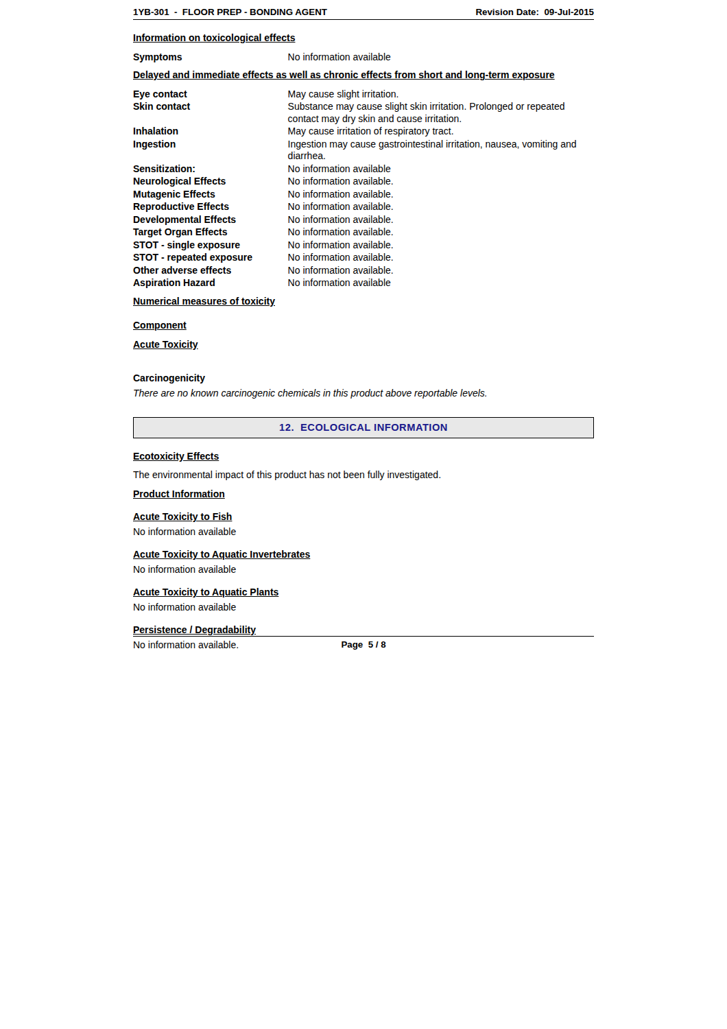1YB-301 - FLOOR PREP - BONDING AGENT
Revision Date: 09-Jul-2015
Information on toxicological effects
Symptoms
No information available
Delayed and immediate effects as well as chronic effects from short and long-term exposure
Eye contact
May cause slight irritation.
Skin contact
Substance may cause slight skin irritation. Prolonged or repeated contact may dry skin and cause irritation.
Inhalation
May cause irritation of respiratory tract.
Ingestion
Ingestion may cause gastrointestinal irritation, nausea, vomiting and diarrhea.
Sensitization:
No information available
Neurological Effects
No information available.
Mutagenic Effects
No information available.
Reproductive Effects
No information available.
Developmental Effects
No information available.
Target Organ Effects
No information available.
STOT - single exposure
No information available.
STOT - repeated exposure
No information available.
Other adverse effects
No information available.
Aspiration Hazard
No information available
Numerical measures of toxicity
Component
Acute Toxicity
Carcinogenicity
There are no known carcinogenic chemicals in this product above reportable levels.
12. ECOLOGICAL INFORMATION
Ecotoxicity Effects
The environmental impact of this product has not been fully investigated.
Product Information
Acute Toxicity to Fish
No information available
Acute Toxicity to Aquatic Invertebrates
No information available
Acute Toxicity to Aquatic Plants
No information available
Persistence / Degradability
No information available.
Page 5 / 8